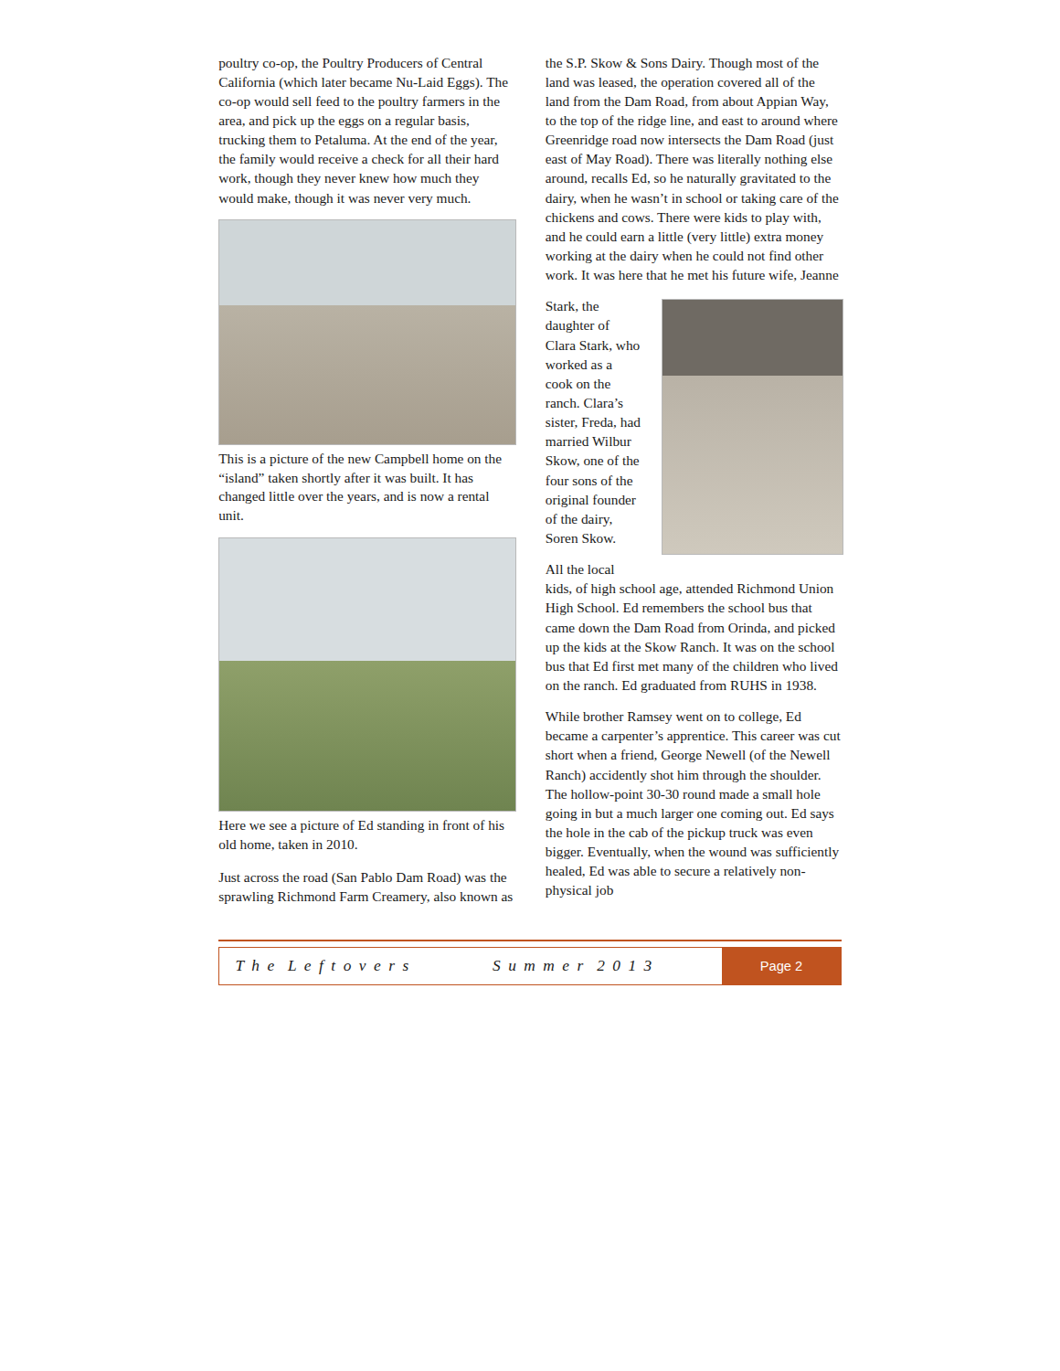poultry co-op, the Poultry Producers of Central California (which later became Nu-Laid Eggs). The co-op would sell feed to the poultry farmers in the area, and pick up the eggs on a regular basis, trucking them to Petaluma. At the end of the year, the family would receive a check for all their hard work, though they never knew how much they would make, though it was never very much.
This is a picture of the new Campbell home on the “island” taken shortly after it was built. It has changed little over the years, and is now a rental unit.
Here we see a picture of Ed standing in front of his old home, taken in 2010.
Just across the road (San Pablo Dam Road) was the sprawling Richmond Farm Creamery, also known as the S.P. Skow & Sons Dairy. Though most of the land was leased, the operation covered all of the land from the Dam Road, from about Appian Way, to the top of the ridge line, and east to around where Greenridge road now intersects the Dam Road (just east of May Road). There was literally nothing else around, recalls Ed, so he naturally gravitated to the dairy, when he wasn’t in school or taking care of the chickens and cows. There were kids to play with, and he could earn a little (very little) extra money working at the dairy when he could not find other work. It was here that he met his future wife, Jeanne
Stark, the daughter of Clara Stark, who worked as a cook on the ranch. Clara’s sister, Freda, had married Wilbur Skow, one of the four sons of the original founder of the dairy, Soren Skow.
All the local kids, of high school age, attended Richmond Union High School. Ed remembers the school bus that came down the Dam Road from Orinda, and picked up the kids at the Skow Ranch. It was on the school bus that Ed first met many of the children who lived on the ranch. Ed graduated from RUHS in 1938.
While brother Ramsey went on to college, Ed became a carpenter’s apprentice. This career was cut short when a friend, George Newell (of the Newell Ranch) accidently shot him through the shoulder. The hollow-point 30-30 round made a small hole going in but a much larger one coming out. Ed says the hole in the cab of the pickup truck was even bigger. Eventually, when the wound was sufficiently healed, Ed was able to secure a relatively non-physical job
T h e L e f t o v e r s S u m m e r 2 0 1 3
Page 2